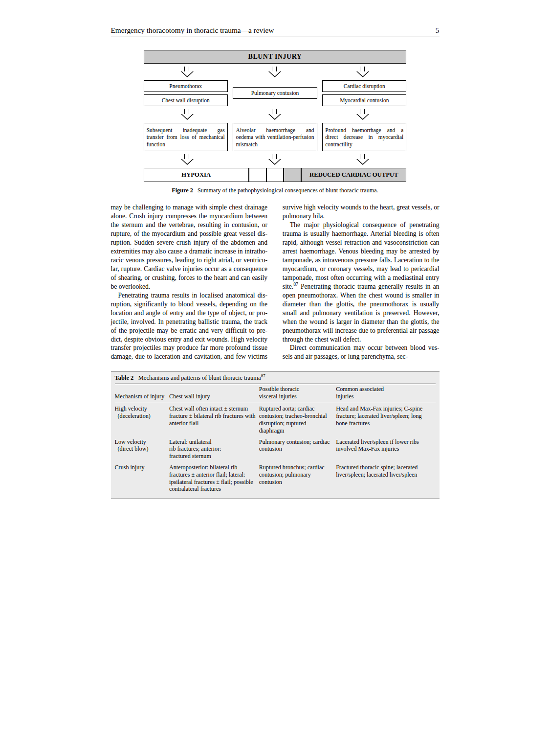Emergency thoracotomy in thoracic trauma—a review 5
BLUNT INJURY
Pneumothorax
Chest wall disruption
Pulmonary contusion
Cardiac disruption
Myocardial contusion
Subsequent inadequate gas transfer from loss of mechanical function
Alveolar haemorrhage and oedema with ventilation-perfusion mismatch
Profound haemorrhage and a direct decrease in myocardial contractility
HYPOXIA
REDUCED CARDIAC OUTPUT
Figure 2 Summary of the pathophysiological consequences of blunt thoracic trauma.
may be challenging to manage with simple chest drainage alone. Crush injury compresses the myocardium between the sternum and the vertebrae, resulting in contusion, or rupture, of the myocardium and possible great vessel disruption. Sudden severe crush injury of the abdomen and extremities may also cause a dramatic increase in intrathoracic venous pressures, leading to right atrial, or ventricular, rupture. Cardiac valve injuries occur as a consequence of shearing, or crushing, forces to the heart and can easily be overlooked.
Penetrating trauma results in localised anatomical disruption, significantly to blood vessels, depending on the location and angle of entry and the type of object, or projectile, involved. In penetrating ballistic trauma, the track of the projectile may be erratic and very difficult to predict, despite obvious entry and exit wounds. High velocity transfer projectiles may produce far more profound tissue damage, due to laceration and cavitation, and few victims survive high velocity wounds to the heart, great vessels, or pulmonary hila.
The major physiological consequence of penetrating trauma is usually haemorrhage. Arterial bleeding is often rapid, although vessel retraction and vasoconstriction can arrest haemorrhage. Venous bleeding may be arrested by tamponade, as intravenous pressure falls. Laceration to the myocardium, or coronary vessels, may lead to pericardial tamponade, most often occurring with a mediastinal entry site.87 Penetrating thoracic trauma generally results in an open pneumothorax. When the chest wound is smaller in diameter than the glottis, the pneumothorax is usually small and pulmonary ventilation is preserved. However, when the wound is larger in diameter than the glottis, the pneumothorax will increase due to preferential air passage through the chest wall defect.
Direct communication may occur between blood vessels and air passages, or lung parenchyma, sec-
Table 2 Mechanisms and patterns of blunt thoracic trauma87
| Mechanism of injury | Chest wall injury | Possible thoracic visceral injuries | Common associated injuries |
| --- | --- | --- | --- |
| High velocity (deceleration) | Chest wall often intact ± sternum fracture ± bilateral rib fractures with anterior flail | Ruptured aorta; cardiac contusion; tracheo-bronchial disruption; ruptured diaphragm | Head and Max-Fax injuries; C-spine fracture; lacerated liver/spleen; long bone fractures |
| Low velocity (direct blow) | Lateral: unilateral rib fractures; anterior: fractured sternum | Pulmonary contusion; cardiac contusion | Lacerated liver/spleen if lower ribs involved Max-Fax injuries |
| Crush injury | Anteroposterior: bilateral rib fractures ± anterior flail; lateral: ipsilateral fractures ± flail; possible contralateral fractures | Ruptured bronchus; cardiac contusion; pulmonary contusion | Fractured thoracic spine; lacerated liver/spleen; lacerated liver/spleen |